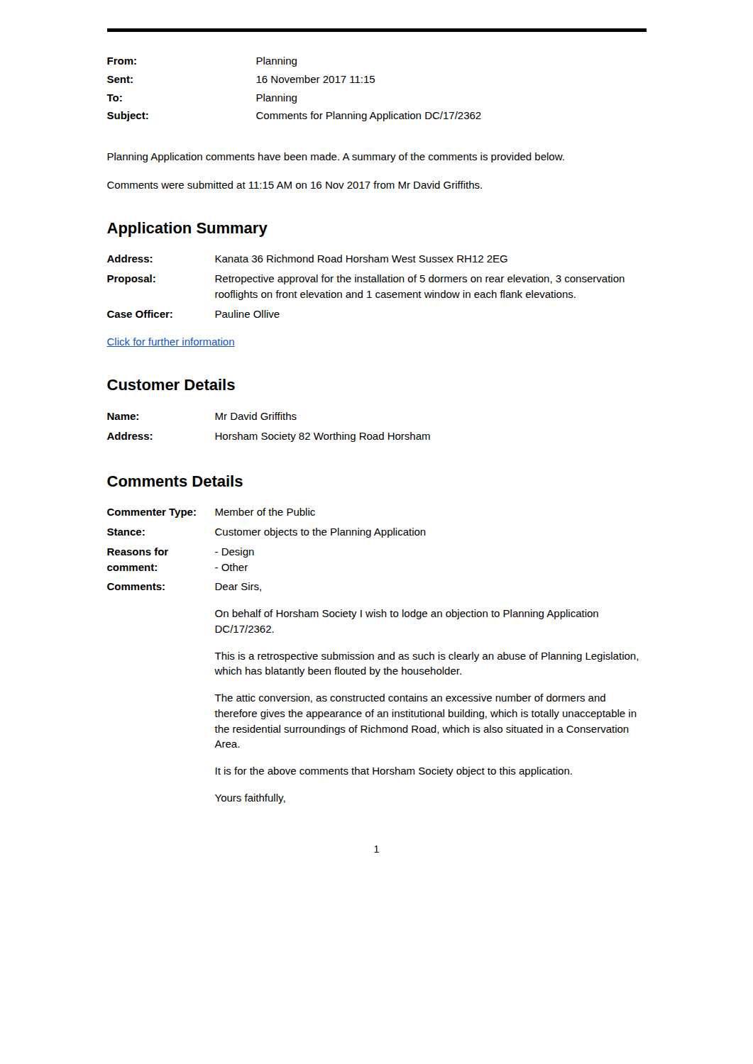| From: | Planning |
| Sent: | 16 November 2017 11:15 |
| To: | Planning |
| Subject: | Comments for Planning Application DC/17/2362 |
Planning Application comments have been made. A summary of the comments is provided below.
Comments were submitted at 11:15 AM on 16 Nov 2017 from Mr David Griffiths.
Application Summary
| Address: | Kanata 36 Richmond Road Horsham West Sussex RH12 2EG |
| Proposal: | Retropective approval for the installation of 5 dormers on rear elevation, 3 conservation rooflights on front elevation and 1 casement window in each flank elevations. |
| Case Officer: | Pauline Ollive |
Click for further information
Customer Details
| Name: | Mr David Griffiths |
| Address: | Horsham Society 82 Worthing Road Horsham |
Comments Details
| Commenter Type: | Member of the Public |
| Stance: | Customer objects to the Planning Application |
| Reasons for comment: | - Design - Other |
| Comments: | Dear Sirs, On behalf of Horsham Society I wish to lodge an objection to Planning Application DC/17/2362. This is a retrospective submission and as such is clearly an abuse of Planning Legislation, which has blatantly been flouted by the householder. The attic conversion, as constructed contains an excessive number of dormers and therefore gives the appearance of an institutional building, which is totally unacceptable in the residential surroundings of Richmond Road, which is also situated in a Conservation Area. It is for the above comments that Horsham Society object to this application. Yours faithfully, |
1